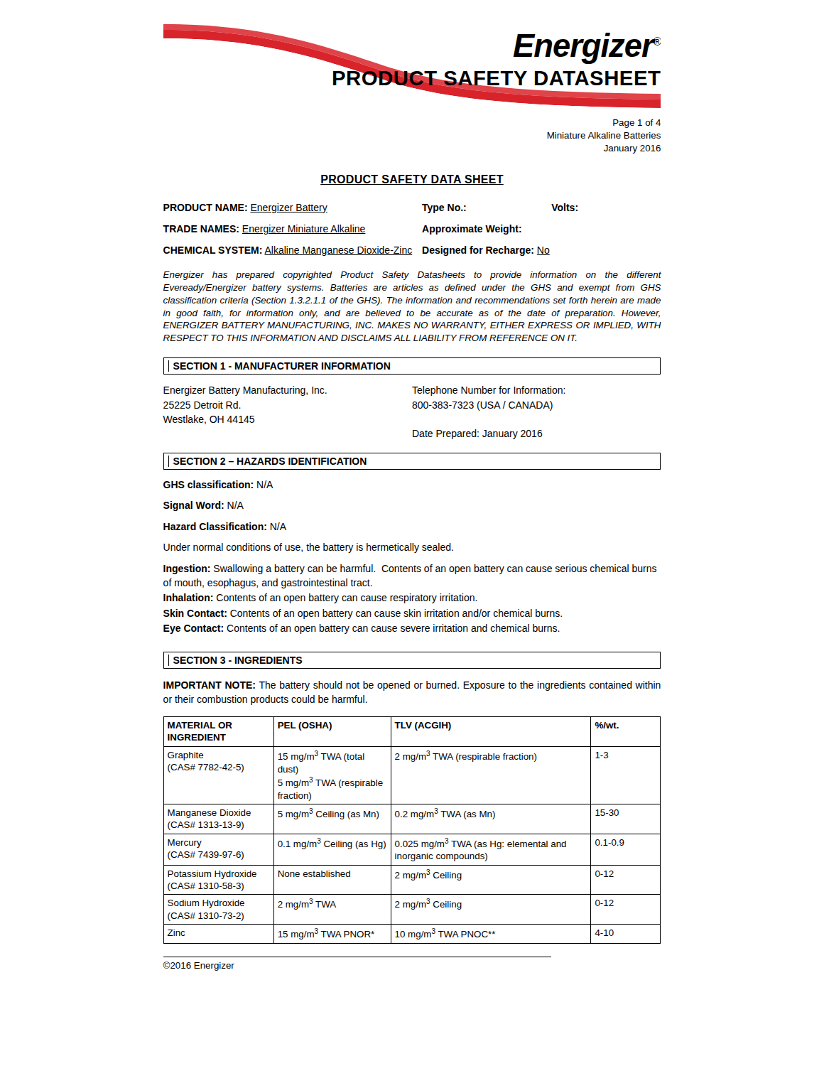Energizer®
PRODUCT SAFETY DATASHEET
Page 1 of 4
Miniature Alkaline Batteries
January 2016
PRODUCT SAFETY DATA SHEET
PRODUCT NAME: Energizer Battery
Type No.:
Volts:
TRADE NAMES: Energizer Miniature Alkaline
Approximate Weight:
CHEMICAL SYSTEM: Alkaline Manganese Dioxide-Zinc
Designed for Recharge: No
Energizer has prepared copyrighted Product Safety Datasheets to provide information on the different Eveready/Energizer battery systems. Batteries are articles as defined under the GHS and exempt from GHS classification criteria (Section 1.3.2.1.1 of the GHS). The information and recommendations set forth herein are made in good faith, for information only, and are believed to be accurate as of the date of preparation. However, ENERGIZER BATTERY MANUFACTURING, INC. MAKES NO WARRANTY, EITHER EXPRESS OR IMPLIED, WITH RESPECT TO THIS INFORMATION AND DISCLAIMS ALL LIABILITY FROM REFERENCE ON IT.
SECTION 1 - MANUFACTURER INFORMATION
Energizer Battery Manufacturing, Inc.
25225 Detroit Rd.
Westlake, OH 44145
Telephone Number for Information:
800-383-7323 (USA / CANADA)
Date Prepared: January 2016
SECTION 2 – HAZARDS IDENTIFICATION
GHS classification: N/A
Signal Word: N/A
Hazard Classification: N/A
Under normal conditions of use, the battery is hermetically sealed.
Ingestion: Swallowing a battery can be harmful. Contents of an open battery can cause serious chemical burns of mouth, esophagus, and gastrointestinal tract.
Inhalation: Contents of an open battery can cause respiratory irritation.
Skin Contact: Contents of an open battery can cause skin irritation and/or chemical burns.
Eye Contact: Contents of an open battery can cause severe irritation and chemical burns.
SECTION 3 - INGREDIENTS
IMPORTANT NOTE: The battery should not be opened or burned. Exposure to the ingredients contained within or their combustion products could be harmful.
| MATERIAL OR INGREDIENT | PEL (OSHA) | TLV (ACGIH) | %/wt. |
| --- | --- | --- | --- |
| Graphite (CAS# 7782-42-5) | 15 mg/m 3 TWA (total dust) 5 mg/m 3 TWA (respirable fraction) | 2 mg/m 3 TWA (respirable fraction) | 1-3 |
| Manganese Dioxide (CAS# 1313-13-9) | 5 mg/m 3 Ceiling (as Mn) | 0.2 mg/m 3 TWA (as Mn) | 15-30 |
| Mercury (CAS# 7439-97-6) | 0.1 mg/m 3 Ceiling (as Hg) | 0.025 mg/m 3 TWA (as Hg: elemental and inorganic compounds) | 0.1-0.9 |
| Potassium Hydroxide (CAS# 1310-58-3) | None established | 2 mg/m 3 Ceiling | 0-12 |
| Sodium Hydroxide (CAS# 1310-73-2) | 2 mg/m 3 TWA | 2 mg/m 3 Ceiling | 0-12 |
| Zinc | 15 mg/m 3 TWA PNOR* | 10 mg/m 3 TWA PNOC** | 4-10 |
©2016 Energizer